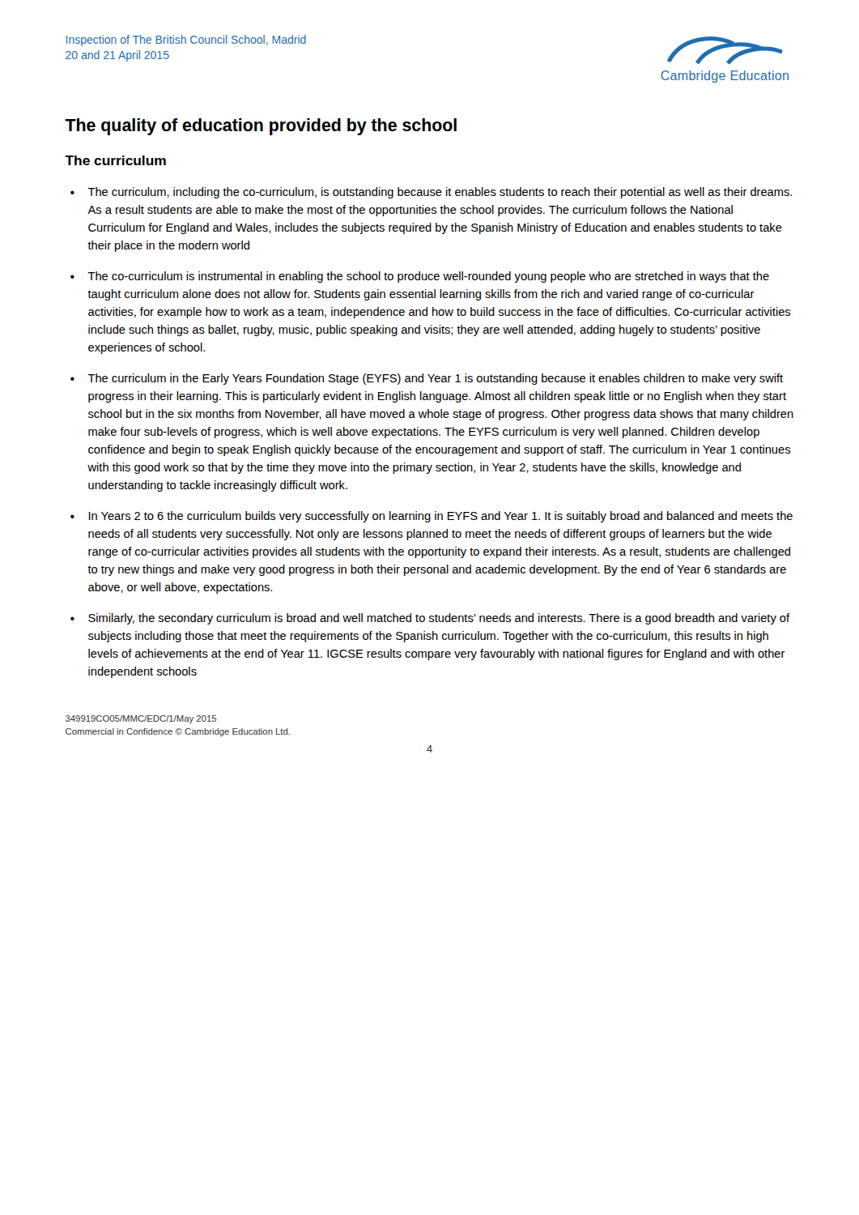Inspection of The British Council School, Madrid
20 and 21 April 2015
Cambridge Education
The quality of education provided by the school
The curriculum
The curriculum, including the co-curriculum, is outstanding because it enables students to reach their potential as well as their dreams. As a result students are able to make the most of the opportunities the school provides. The curriculum follows the National Curriculum for England and Wales, includes the subjects required by the Spanish Ministry of Education and enables students to take their place in the modern world
The co-curriculum is instrumental in enabling the school to produce well-rounded young people who are stretched in ways that the taught curriculum alone does not allow for. Students gain essential learning skills from the rich and varied range of co-curricular activities, for example how to work as a team, independence and how to build success in the face of difficulties. Co-curricular activities include such things as ballet, rugby, music, public speaking and visits; they are well attended, adding hugely to students’ positive experiences of school.
The curriculum in the Early Years Foundation Stage (EYFS) and Year 1 is outstanding because it enables children to make very swift progress in their learning. This is particularly evident in English language. Almost all children speak little or no English when they start school but in the six months from November, all have moved a whole stage of progress. Other progress data shows that many children make four sub-levels of progress, which is well above expectations. The EYFS curriculum is very well planned. Children develop confidence and begin to speak English quickly because of the encouragement and support of staff. The curriculum in Year 1 continues with this good work so that by the time they move into the primary section, in Year 2, students have the skills, knowledge and understanding to tackle increasingly difficult work.
In Years 2 to 6 the curriculum builds very successfully on learning in EYFS and Year 1. It is suitably broad and balanced and meets the needs of all students very successfully. Not only are lessons planned to meet the needs of different groups of learners but the wide range of co-curricular activities provides all students with the opportunity to expand their interests. As a result, students are challenged to try new things and make very good progress in both their personal and academic development. By the end of Year 6 standards are above, or well above, expectations.
Similarly, the secondary curriculum is broad and well matched to students’ needs and interests. There is a good breadth and variety of subjects including those that meet the requirements of the Spanish curriculum. Together with the co-curriculum, this results in high levels of achievements at the end of Year 11. IGCSE results compare very favourably with national figures for England and with other independent schools
349919CO05/MMC/EDC/1/May 2015
Commercial in Confidence © Cambridge Education Ltd.
4